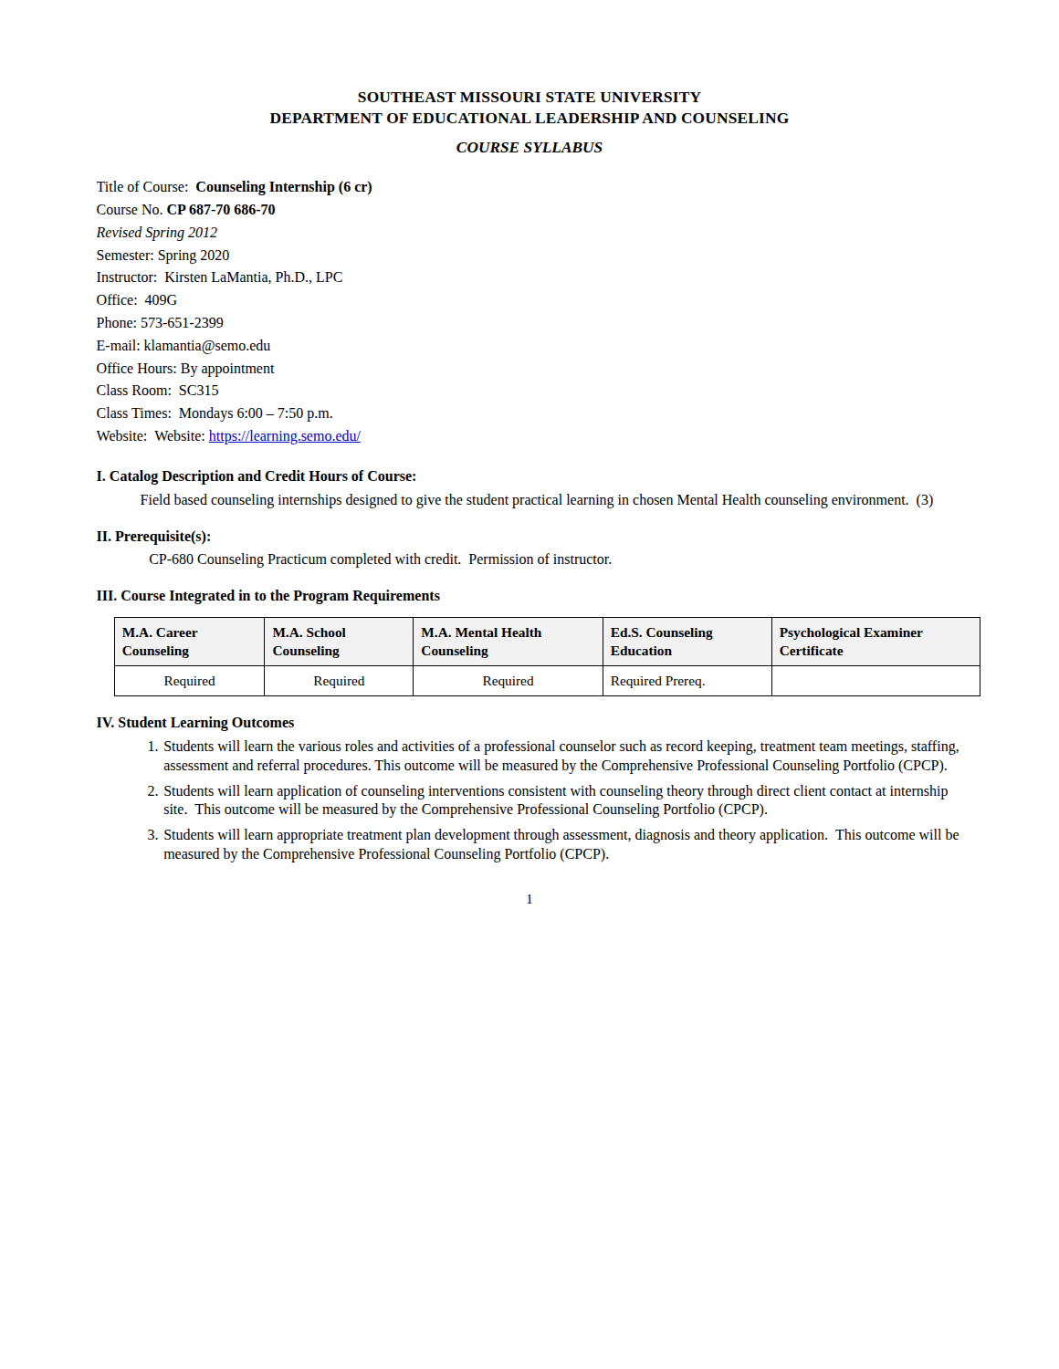SOUTHEAST MISSOURI STATE UNIVERSITY
DEPARTMENT OF EDUCATIONAL LEADERSHIP AND COUNSELING
COURSE SYLLABUS
Title of Course: Counseling Internship (6 cr)
Course No. CP 687-70 686-70
Revised Spring 2012
Semester: Spring 2020
Instructor: Kirsten LaMantia, Ph.D., LPC
Office: 409G
Phone: 573-651-2399
E-mail: klamantia@semo.edu
Office Hours: By appointment
Class Room: SC315
Class Times: Mondays 6:00 – 7:50 p.m.
Website: Website: https://learning.semo.edu/
I. Catalog Description and Credit Hours of Course:
Field based counseling internships designed to give the student practical learning in chosen Mental Health counseling environment. (3)
II. Prerequisite(s):
CP-680 Counseling Practicum completed with credit. Permission of instructor.
III. Course Integrated in to the Program Requirements
| M.A. Career Counseling | M.A. School Counseling | M.A. Mental Health Counseling | Ed.S. Counseling Education | Psychological Examiner Certificate |
| --- | --- | --- | --- | --- |
| Required | Required | Required | Required Prereq. | |
IV. Student Learning Outcomes
Students will learn the various roles and activities of a professional counselor such as record keeping, treatment team meetings, staffing, assessment and referral procedures. This outcome will be measured by the Comprehensive Professional Counseling Portfolio (CPCP).
Students will learn application of counseling interventions consistent with counseling theory through direct client contact at internship site. This outcome will be measured by the Comprehensive Professional Counseling Portfolio (CPCP).
Students will learn appropriate treatment plan development through assessment, diagnosis and theory application. This outcome will be measured by the Comprehensive Professional Counseling Portfolio (CPCP).
1